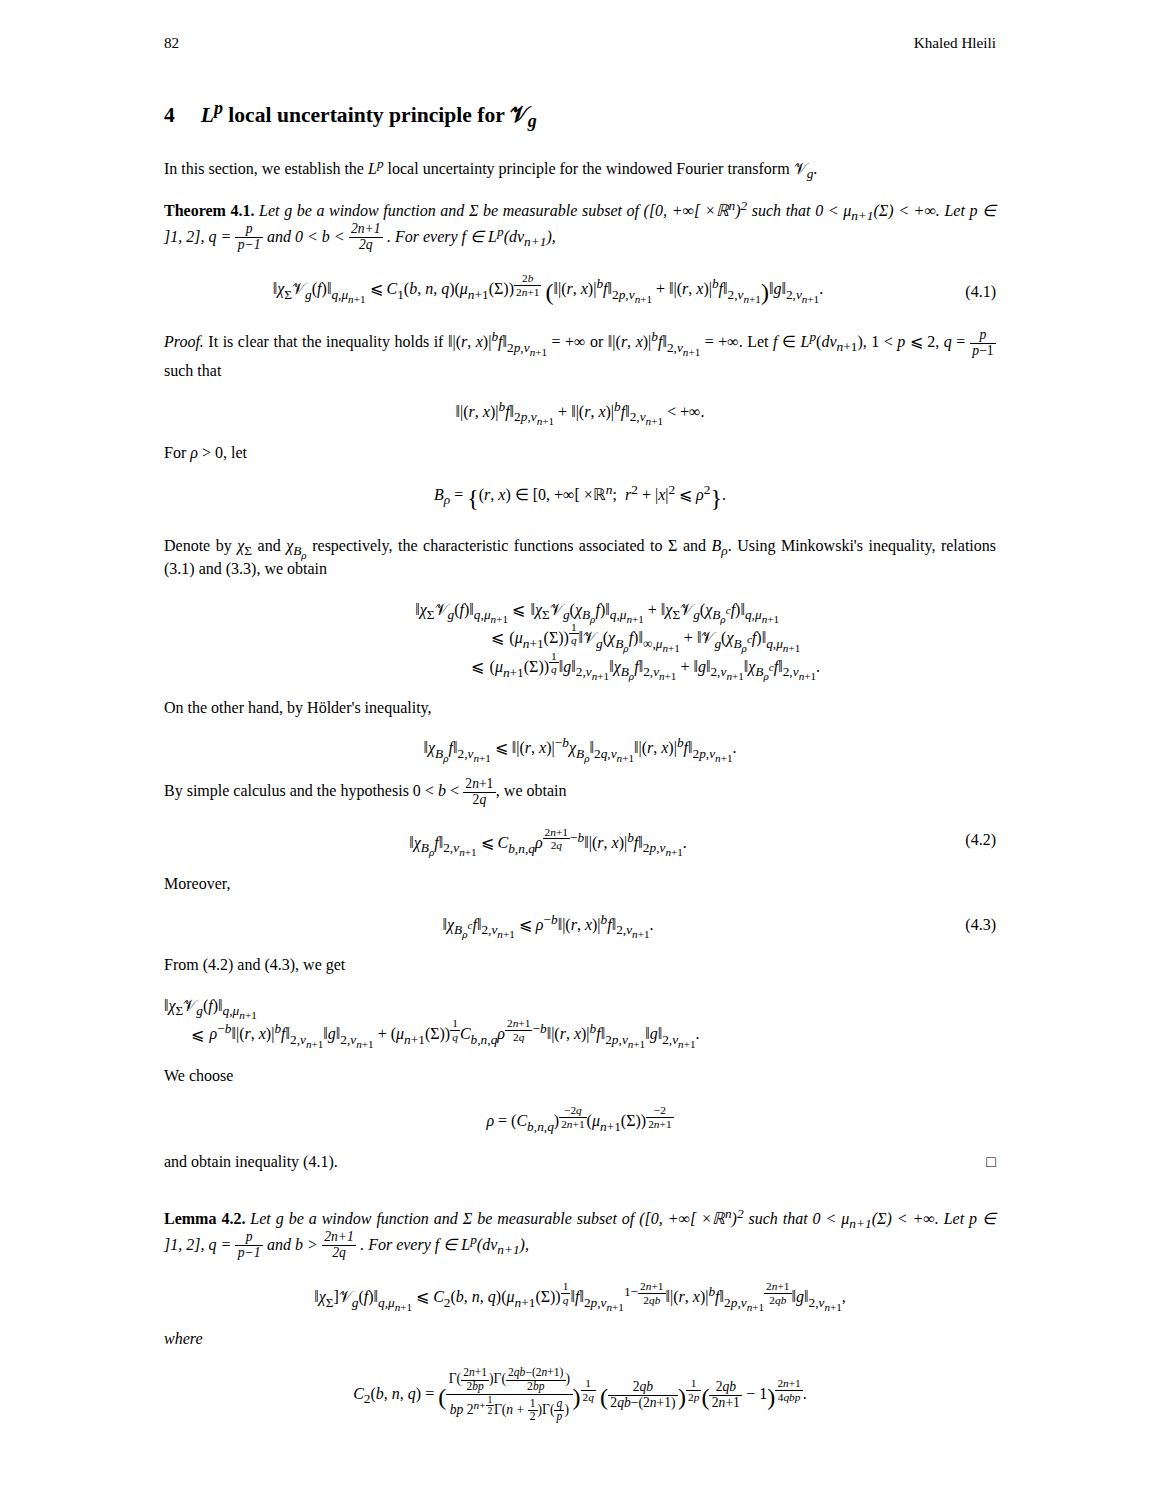82 Khaled Hleili
4 Lp local uncertainty principle for 𝒱g
In this section, we establish the Lp local uncertainty principle for the windowed Fourier transform 𝒱g.
Theorem 4.1. Let g be a window function and Σ be measurable subset of ([0, +∞[ ×ℝn)2 such that 0 < μn+1(Σ) < +∞. Let p ∈ ]1, 2], q = pp−1 and 0 < b < 2n+12q . For every f ∈ Lp(dνn+1),
‖χΣ𝒱g(f)‖q,μn+1 ⩽ C1(b, n, q)(μn+1(Σ))2b 2n+1 (‖|(r, x)|bf‖2p,νn+1 + ‖|(r, x)|bf‖2,νn+1)‖g‖2,νn+1.
(4.1)
Proof. It is clear that the inequality holds if ‖|(r, x)|bf‖2p,νn+1 = +∞ or ‖|(r, x)|bf‖2,νn+1 = +∞. Let f ∈ Lp(dνn+1), 1 < p ⩽ 2, q = pp−1 such that
‖|(r, x)|bf‖2p,νn+1 + ‖|(r, x)|bf‖2,νn+1 < +∞.
For ρ > 0, let
Bρ = {(r, x) ∈ [0, +∞[ ×ℝn; r2 + |x|2 ⩽ ρ2}.
Denote by χΣ and χBρ respectively, the characteristic functions associated to Σ and Bρ. Using Minkowski's inequality, relations (3.1) and (3.3), we obtain
‖χΣ𝒱g(f)‖q,μn+1 ⩽
‖χΣ𝒱g(χBρf)‖q,μn+1 + ‖χΣ𝒱g(χBρcf)‖q,μn+1
⩽
(μn+1(Σ))1 q‖𝒱g(χBρf)‖∞,μn+1 + ‖𝒱g(χBρcf)‖q,μn+1
⩽
(μn+1(Σ))1 q‖g‖2,νn+1‖χBρf‖2,νn+1 + ‖g‖2,νn+1‖χBρcf‖2,νn+1.
On the other hand, by Hölder's inequality,
‖χBρf‖2,νn+1 ⩽ ‖|(r, x)|−bχBρ‖2q,νn+1‖|(r, x)|bf‖2p,νn+1.
By simple calculus and the hypothesis 0 < b < 2n+12q, we obtain
‖χBρf‖2,νn+1 ⩽ Cb,n,qρ2n+12q−b‖|(r, x)|bf‖2p,νn+1.
(4.2)
Moreover,
‖χBρcf‖2,νn+1 ⩽ ρ−b‖|(r, x)|bf‖2,νn+1.
(4.3)
From (4.2) and (4.3), we get
‖χΣ𝒱g(f)‖q,μn+1
⩽
ρ−b‖|(r, x)|bf‖2,νn+1‖g‖2,νn+1 + (μn+1(Σ))1 qCb,n,qρ2n+12q−b‖|(r, x)|bf‖2p,νn+1‖g‖2,νn+1.
We choose
ρ = (Cb,n,q)−2q 2n+1(μn+1(Σ))−22n+1
and obtain inequality (4.1). □
Lemma 4.2. Let g be a window function and Σ be measurable subset of ([0, +∞[ ×ℝn)2 such that 0 < μn+1(Σ) < +∞. Let p ∈ ]1, 2], q = pp−1 and b > 2n+12q . For every f ∈ Lp(dνn+1),
‖χΣ]𝒱g(f)‖q,μn+1 ⩽ C2(b, n, q)(μn+1(Σ))1 q‖f‖2p,νn+11−2n+12qb‖|(r, x)|bf‖2p,νn+12n+12qb‖g‖2,νn+1,
where
C2(b, n, q) = (Γ(2n+12bp)Γ(2qb−(2n+1) 2bp) bp 2n+12Γ(n + 12)Γ(qp))12q (2qb 2qb−(2n+1))12p(2qb 2n+1 − 1)2n+14qbp.